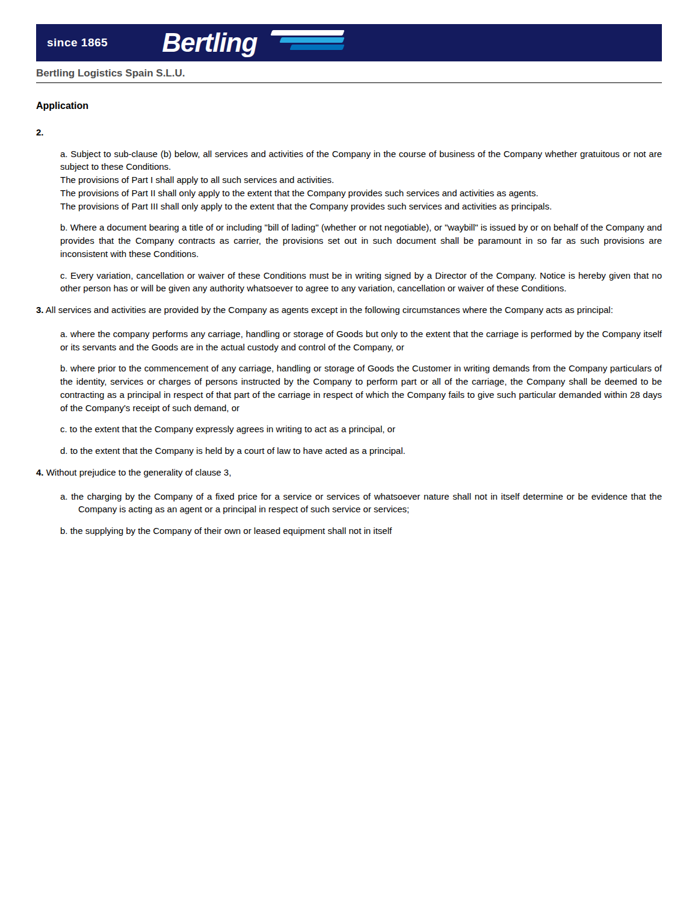since 1865 Bertling
Bertling Logistics Spain S.L.U.
Application
2.
a. Subject to sub-clause (b) below, all services and activities of the Company in the course of business of the Company whether gratuitous or not are subject to these Conditions.
The provisions of Part I shall apply to all such services and activities.
The provisions of Part II shall only apply to the extent that the Company provides such services and activities as agents.
The provisions of Part III shall only apply to the extent that the Company provides such services and activities as principals.
b. Where a document bearing a title of or including "bill of lading" (whether or not negotiable), or "waybill" is issued by or on behalf of the Company and provides that the Company contracts as carrier, the provisions set out in such document shall be paramount in so far as such provisions are inconsistent with these Conditions.
c. Every variation, cancellation or waiver of these Conditions must be in writing signed by a Director of the Company. Notice is hereby given that no other person has or will be given any authority whatsoever to agree to any variation, cancellation or waiver of these Conditions.
3. All services and activities are provided by the Company as agents except in the following circumstances where the Company acts as principal:
a. where the company performs any carriage, handling or storage of Goods but only to the extent that the carriage is performed by the Company itself or its servants and the Goods are in the actual custody and control of the Company, or
b. where prior to the commencement of any carriage, handling or storage of Goods the Customer in writing demands from the Company particulars of the identity, services or charges of persons instructed by the Company to perform part or all of the carriage, the Company shall be deemed to be contracting as a principal in respect of that part of the carriage in respect of which the Company fails to give such particular demanded within 28 days of the Company's receipt of such demand, or
c. to the extent that the Company expressly agrees in writing to act as a principal, or
d. to the extent that the Company is held by a court of law to have acted as a principal.
4. Without prejudice to the generality of clause 3,
a. the charging by the Company of a fixed price for a service or services of whatsoever nature shall not in itself determine or be evidence that the Company is acting as an agent or a principal in respect of such service or services;
b. the supplying by the Company of their own or leased equipment shall not in itself